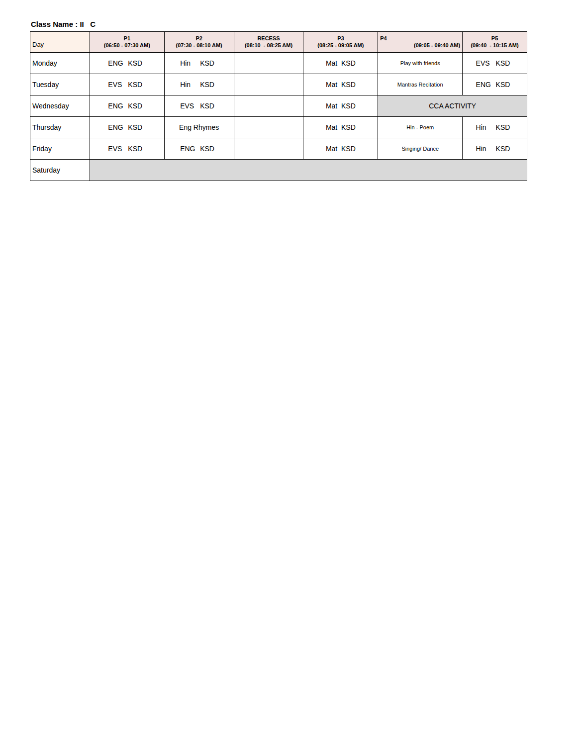Class Name : II C
| Day | P1 (06:50 - 07:30 AM) | P2 (07:30 - 08:10 AM) | RECESS (08:10 - 08:25 AM) | P3 (08:25 - 09:05 AM) | P4 (09:05 - 09:40 AM) | P5 (09:40 - 10:15 AM) |
| --- | --- | --- | --- | --- | --- | --- |
| Monday | ENG KSD | Hin KSD | | Mat KSD | Play with friends | EVS KSD |
| Tuesday | EVS KSD | Hin KSD | | Mat KSD | Mantras Recitation | ENG KSD |
| Wednesday | ENG KSD | EVS KSD | | Mat KSD | CCA ACTIVITY |
| Thursday | ENG KSD | Eng Rhymes | | Mat KSD | Hin - Poem | Hin KSD |
| Friday | EVS KSD | ENG KSD | | Mat KSD | Singing/ Dance | Hin KSD |
| Saturday | |